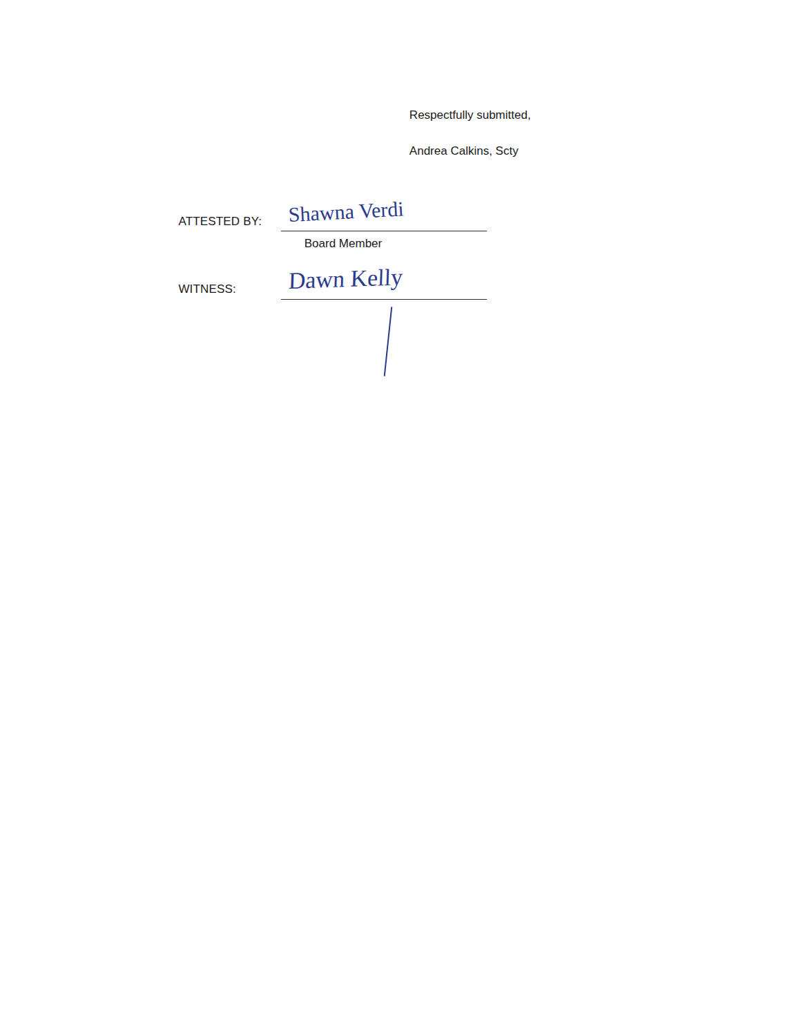Respectfully submitted,
Andrea Calkins, Scty
ATTESTED BY:
Shawna Verdi
Board Member
WITNESS:
Dawn Kelly